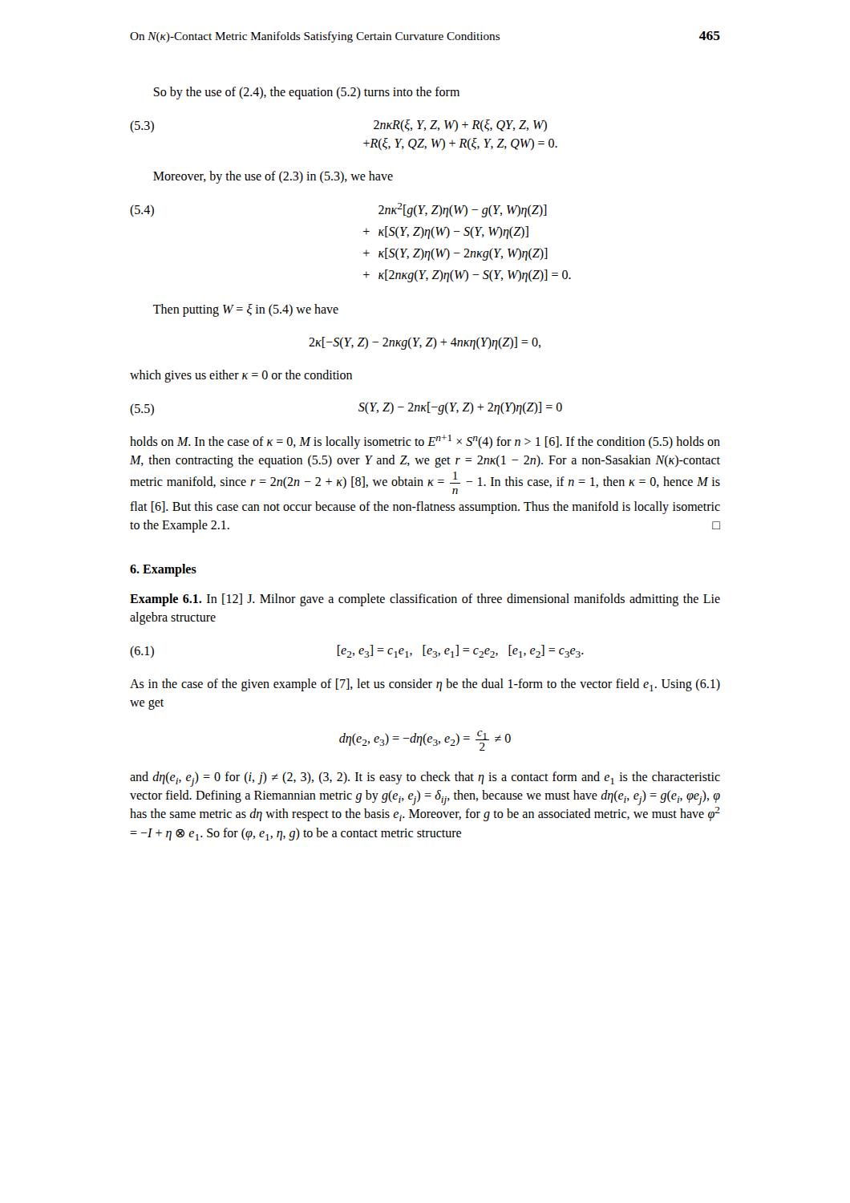On N(κ)-Contact Metric Manifolds Satisfying Certain Curvature Conditions 465
So by the use of (2.4), the equation (5.2) turns into the form
(5.3)
2nκR(ξ, Y, Z, W) + R(ξ, QY, Z, W)
+R(ξ, Y, QZ, W) + R(ξ, Y, Z, QW) = 0.
Moreover, by the use of (2.3) in (5.3), we have
(5.4)
| | 2 nκ 2 [ g ( Y , Z ) η ( W ) − g ( Y , W ) η ( Z )] |
| + | κ [ S ( Y , Z ) η ( W ) − S ( Y , W ) η ( Z )] |
| + | κ [ S ( Y , Z ) η ( W ) − 2 nκg ( Y , W ) η ( Z )] |
| + | κ [2 nκg ( Y , Z ) η ( W ) − S ( Y , W ) η ( Z )] = 0. |
Then putting W = ξ in (5.4) we have
2κ[−S(Y, Z) − 2nκg(Y, Z) + 4nκη(Y)η(Z)] = 0,
which gives us either κ = 0 or the condition
(5.5)
S(Y, Z) − 2nκ[−g(Y, Z) + 2η(Y)η(Z)] = 0
holds on M. In the case of κ = 0, M is locally isometric to En+1 × Sn(4) for n > 1 [6]. If the condition (5.5) holds on M, then contracting the equation (5.5) over Y and Z, we get r = 2nκ(1 − 2n). For a non-Sasakian N(κ)-contact metric manifold, since r = 2n(2n − 2 + κ) [8], we obtain κ = 1 n − 1. In this case, if n = 1, then κ = 0, hence M is flat [6]. But this case can not occur because of the non-flatness assumption. Thus the manifold is locally isometric to the Example 2.1. □
6. Examples
Example 6.1. In [12] J. Milnor gave a complete classification of three dimensional manifolds admitting the Lie algebra structure
(6.1)
[e2, e3] = c1e1, [e3, e1] = c2e2, [e1, e2] = c3e3.
As in the case of the given example of [7], let us consider η be the dual 1-form to the vector field e1. Using (6.1) we get
dη(e2, e3) = −dη(e3, e2) = c12 ≠ 0
and dη(ei, ej) = 0 for (i, j) ≠ (2, 3), (3, 2). It is easy to check that η is a contact form and e1 is the characteristic vector field. Defining a Riemannian metric g by g(ei, ej) = δij, then, because we must have dη(ei, ej) = g(ei, φej), φ has the same metric as dη with respect to the basis ei. Moreover, for g to be an associated metric, we must have φ2 = −I + η ⊗ e1. So for (φ, e1, η, g) to be a contact metric structure